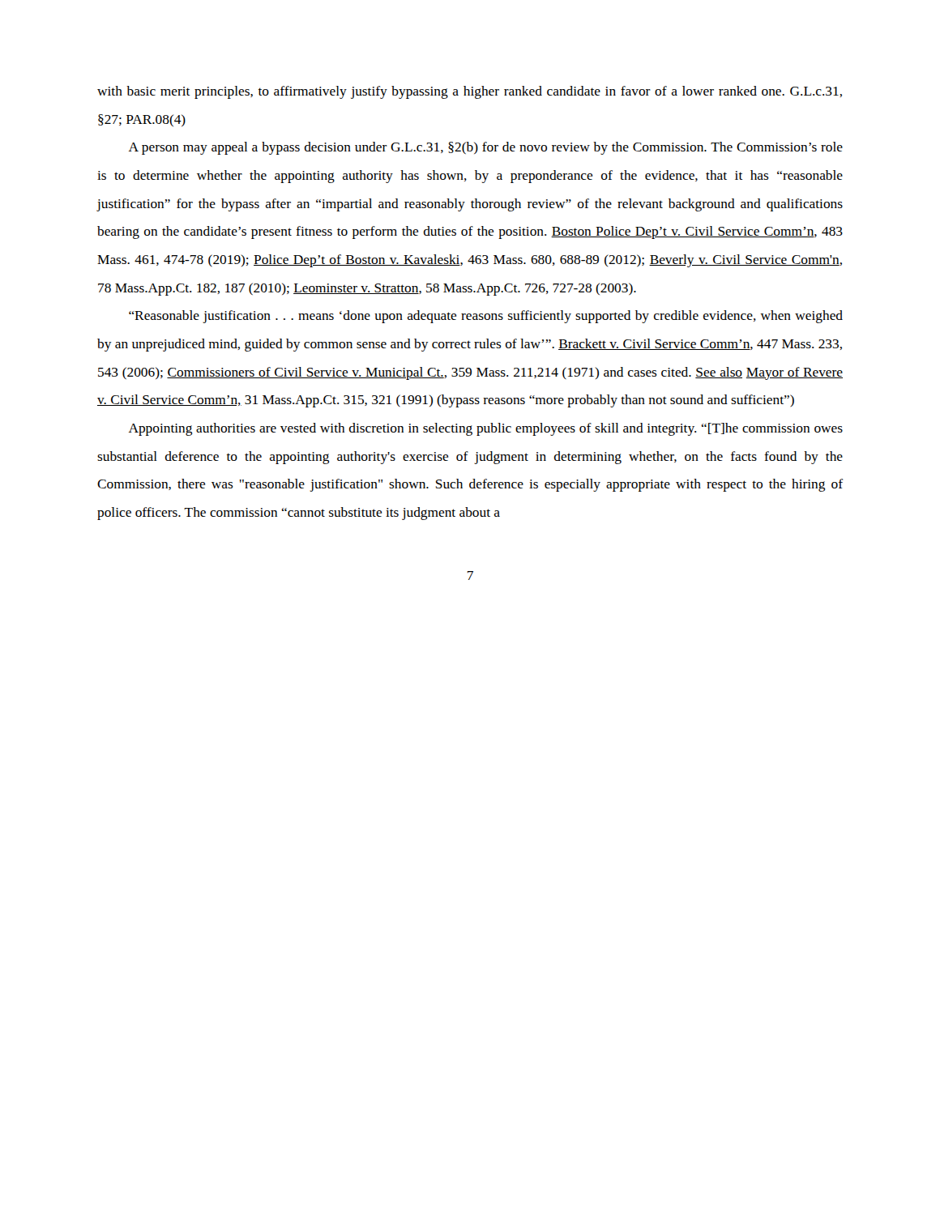with basic merit principles, to affirmatively justify bypassing a higher ranked candidate in favor of a lower ranked one. G.L.c.31, §27; PAR.08(4)
A person may appeal a bypass decision under G.L.c.31, §2(b) for de novo review by the Commission. The Commission’s role is to determine whether the appointing authority has shown, by a preponderance of the evidence, that it has “reasonable justification” for the bypass after an “impartial and reasonably thorough review” of the relevant background and qualifications bearing on the candidate’s present fitness to perform the duties of the position. Boston Police Dep’t v. Civil Service Comm’n, 483 Mass. 461, 474-78 (2019); Police Dep’t of Boston v. Kavaleski, 463 Mass. 680, 688-89 (2012); Beverly v. Civil Service Comm'n, 78 Mass.App.Ct. 182, 187 (2010); Leominster v. Stratton, 58 Mass.App.Ct. 726, 727-28 (2003).
“Reasonable justification . . . means ‘done upon adequate reasons sufficiently supported by credible evidence, when weighed by an unprejudiced mind, guided by common sense and by correct rules of law’”. Brackett v. Civil Service Comm’n, 447 Mass. 233, 543 (2006); Commissioners of Civil Service v. Municipal Ct., 359 Mass. 211,214 (1971) and cases cited. See also Mayor of Revere v. Civil Service Comm’n, 31 Mass.App.Ct. 315, 321 (1991) (bypass reasons “more probably than not sound and sufficient”)
Appointing authorities are vested with discretion in selecting public employees of skill and integrity. “[T]he commission owes substantial deference to the appointing authority's exercise of judgment in determining whether, on the facts found by the Commission, there was "reasonable justification" shown. Such deference is especially appropriate with respect to the hiring of police officers. The commission “cannot substitute its judgment about a
7